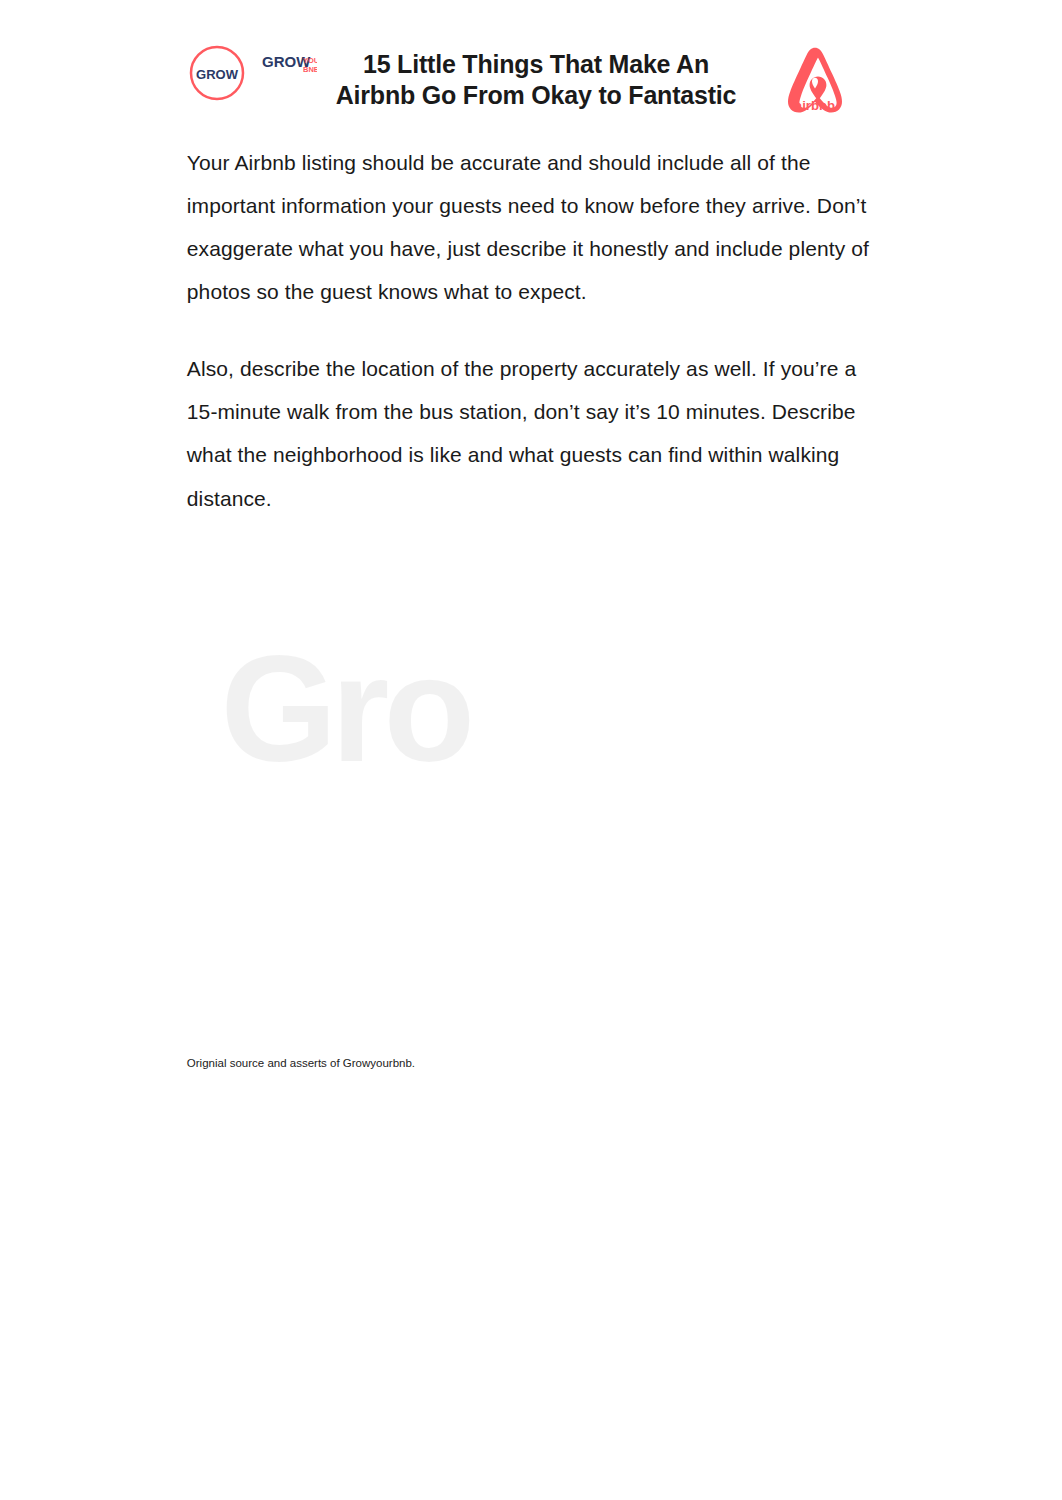GROW GROW YOUR BNB
15 Little Things That Make An Airbnb Go From Okay to Fantastic
airbnb
Gro
Your Airbnb listing should be accurate and should include all of the important information your guests need to know before they arrive. Don’t exaggerate what you have, just describe it honestly and include plenty of photos so the guest knows what to expect.
Also, describe the location of the property accurately as well. If you’re a 15-minute walk from the bus station, don’t say it’s 10 minutes. Describe what the neighborhood is like and what guests can find within walking distance.
Orignial source and asserts of Growyourbnb.